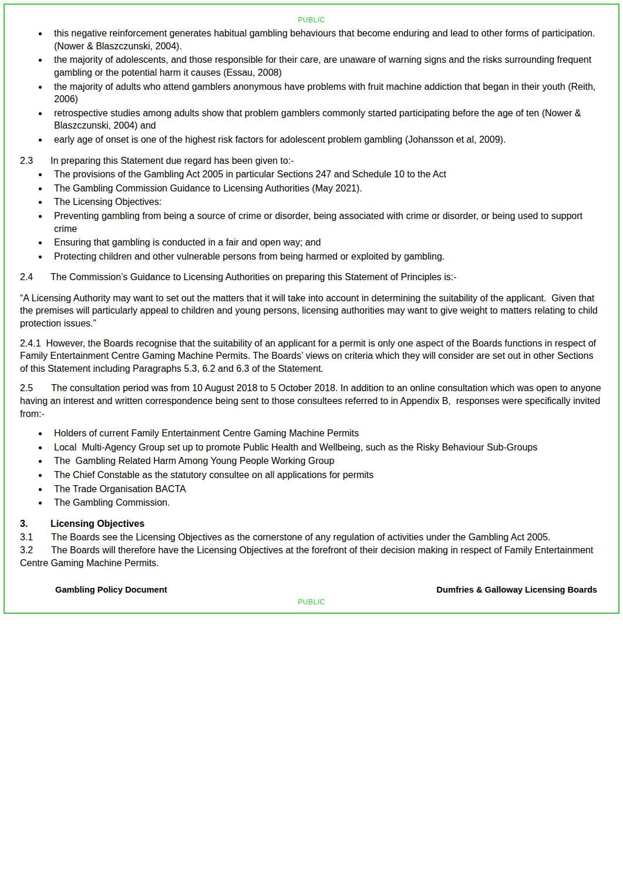PUBLIC
this negative reinforcement generates habitual gambling behaviours that become enduring and lead to other forms of participation. (Nower & Blaszczunski, 2004).
the majority of adolescents, and those responsible for their care, are unaware of warning signs and the risks surrounding frequent gambling or the potential harm it causes (Essau, 2008)
the majority of adults who attend gamblers anonymous have problems with fruit machine addiction that began in their youth (Reith, 2006)
retrospective studies among adults show that problem gamblers commonly started participating before the age of ten (Nower & Blaszczunski, 2004) and
early age of onset is one of the highest risk factors for adolescent problem gambling (Johansson et al, 2009).
2.3
In preparing this Statement due regard has been given to:-
The provisions of the Gambling Act 2005 in particular Sections 247 and Schedule 10 to the Act
The Gambling Commission Guidance to Licensing Authorities (May 2021).
The Licensing Objectives:
Preventing gambling from being a source of crime or disorder, being associated with crime or disorder, or being used to support crime
Ensuring that gambling is conducted in a fair and open way; and
Protecting children and other vulnerable persons from being harmed or exploited by gambling.
2.4
The Commission’s Guidance to Licensing Authorities on preparing this Statement of Principles is:-
“A Licensing Authority may want to set out the matters that it will take into account in determining the suitability of the applicant. Given that the premises will particularly appeal to children and young persons, licensing authorities may want to give weight to matters relating to child protection issues.”
2.4.1 However, the Boards recognise that the suitability of an applicant for a permit is only one aspect of the Boards functions in respect of Family Entertainment Centre Gaming Machine Permits. The Boards’ views on criteria which they will consider are set out in other Sections of this Statement including Paragraphs 5.3, 6.2 and 6.3 of the Statement.
2.5 The consultation period was from 10 August 2018 to 5 October 2018. In addition to an online consultation which was open to anyone having an interest and written correspondence being sent to those consultees referred to in Appendix B, responses were specifically invited from:-
Holders of current Family Entertainment Centre Gaming Machine Permits
Local Multi-Agency Group set up to promote Public Health and Wellbeing, such as the Risky Behaviour Sub-Groups
The Gambling Related Harm Among Young People Working Group
The Chief Constable as the statutory consultee on all applications for permits
The Trade Organisation BACTA
The Gambling Commission.
3.
Licensing Objectives
3.1 The Boards see the Licensing Objectives as the cornerstone of any regulation of activities under the Gambling Act 2005.
3.2 The Boards will therefore have the Licensing Objectives at the forefront of their decision making in respect of Family Entertainment Centre Gaming Machine Permits.
Gambling Policy Document
Dumfries & Galloway Licensing Boards
PUBLIC